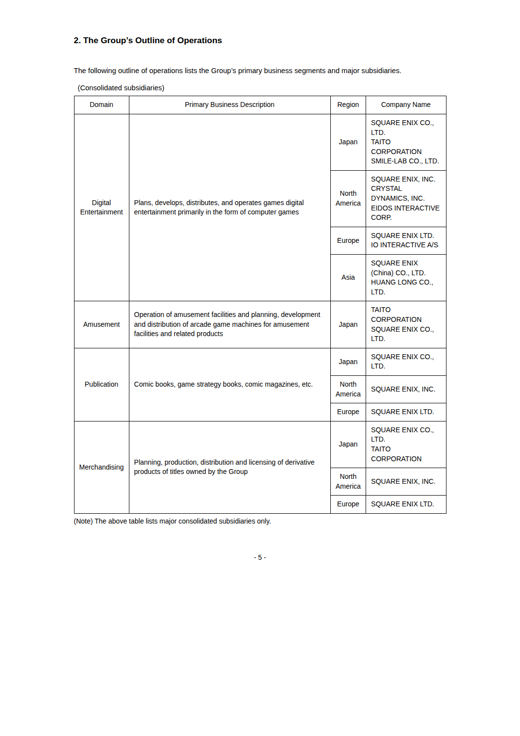2. The Group’s Outline of Operations
The following outline of operations lists the Group’s primary business segments and major subsidiaries.
(Consolidated subsidiaries)
| Domain | Primary Business Description | Region | Company Name |
| --- | --- | --- | --- |
| Digital Entertainment | Plans, develops, distributes, and operates games digital entertainment primarily in the form of computer games | Japan | SQUARE ENIX CO., LTD. TAITO CORPORATION SMILE-LAB CO., LTD. |
| North America | SQUARE ENIX, INC. CRYSTAL DYNAMICS, INC. EIDOS INTERACTIVE CORP. |
| Europe | SQUARE ENIX LTD. IO INTERACTIVE A/S |
| Asia | SQUARE ENIX (China) CO., LTD. HUANG LONG CO., LTD. |
| Amusement | Operation of amusement facilities and planning, development and distribution of arcade game machines for amusement facilities and related products | Japan | TAITO CORPORATION SQUARE ENIX CO., LTD. |
| Publication | Comic books, game strategy books, comic magazines, etc. | Japan | SQUARE ENIX CO., LTD. |
| North America | SQUARE ENIX, INC. |
| Europe | SQUARE ENIX LTD. |
| Merchandising | Planning, production, distribution and licensing of derivative products of titles owned by the Group | Japan | SQUARE ENIX CO., LTD. TAITO CORPORATION |
| North America | SQUARE ENIX, INC. |
| Europe | SQUARE ENIX LTD. |
(Note) The above table lists major consolidated subsidiaries only.
- 5 -